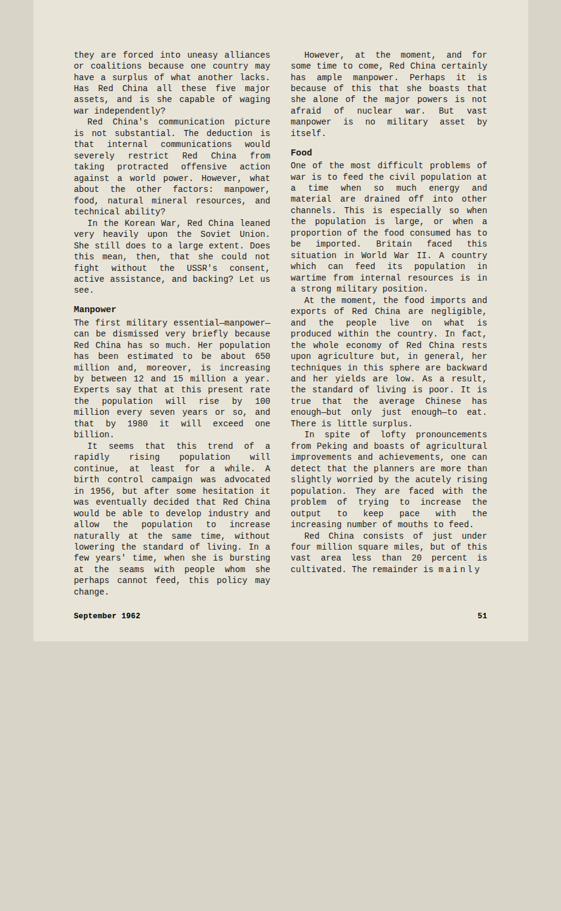they are forced into uneasy alliances or coalitions because one country may have a surplus of what another lacks. Has Red China all these five major assets, and is she capable of waging war independently?
Red China's communication picture is not substantial. The deduction is that internal communications would severely restrict Red China from taking protracted offensive action against a world power. However, what about the other factors: manpower, food, natural mineral resources, and technical ability?
In the Korean War, Red China leaned very heavily upon the Soviet Union. She still does to a large extent. Does this mean, then, that she could not fight without the USSR's consent, active assistance, and backing? Let us see.
Manpower
The first military essential—manpower—can be dismissed very briefly because Red China has so much. Her population has been estimated to be about 650 million and, moreover, is increasing by between 12 and 15 million a year. Experts say that at this present rate the population will rise by 100 million every seven years or so, and that by 1980 it will exceed one billion.
It seems that this trend of a rapidly rising population will continue, at least for a while. A birth control campaign was advocated in 1956, but after some hesitation it was eventually decided that Red China would be able to develop industry and allow the population to increase naturally at the same time, without lowering the standard of living. In a few years' time, when she is bursting at the seams with people whom she perhaps cannot feed, this policy may change.
However, at the moment, and for some time to come, Red China certainly has ample manpower. Perhaps it is because of this that she boasts that she alone of the major powers is not afraid of nuclear war. But vast manpower is no military asset by itself.
Food
One of the most difficult problems of war is to feed the civil population at a time when so much energy and material are drained off into other channels. This is especially so when the population is large, or when a proportion of the food consumed has to be imported. Britain faced this situation in World War II. A country which can feed its population in wartime from internal resources is in a strong military position.
At the moment, the food imports and exports of Red China are negligible, and the people live on what is produced within the country. In fact, the whole economy of Red China rests upon agriculture but, in general, her techniques in this sphere are backward and her yields are low. As a result, the standard of living is poor. It is true that the average Chinese has enough—but only just enough—to eat. There is little surplus.
In spite of lofty pronouncements from Peking and boasts of agricultural improvements and achievements, one can detect that the planners are more than slightly worried by the acutely rising population. They are faced with the problem of trying to increase the output to keep pace with the increasing number of mouths to feed.
Red China consists of just under four million square miles, but of this vast area less than 20 percent is cultivated. The remainder is mainly
September 1962 51